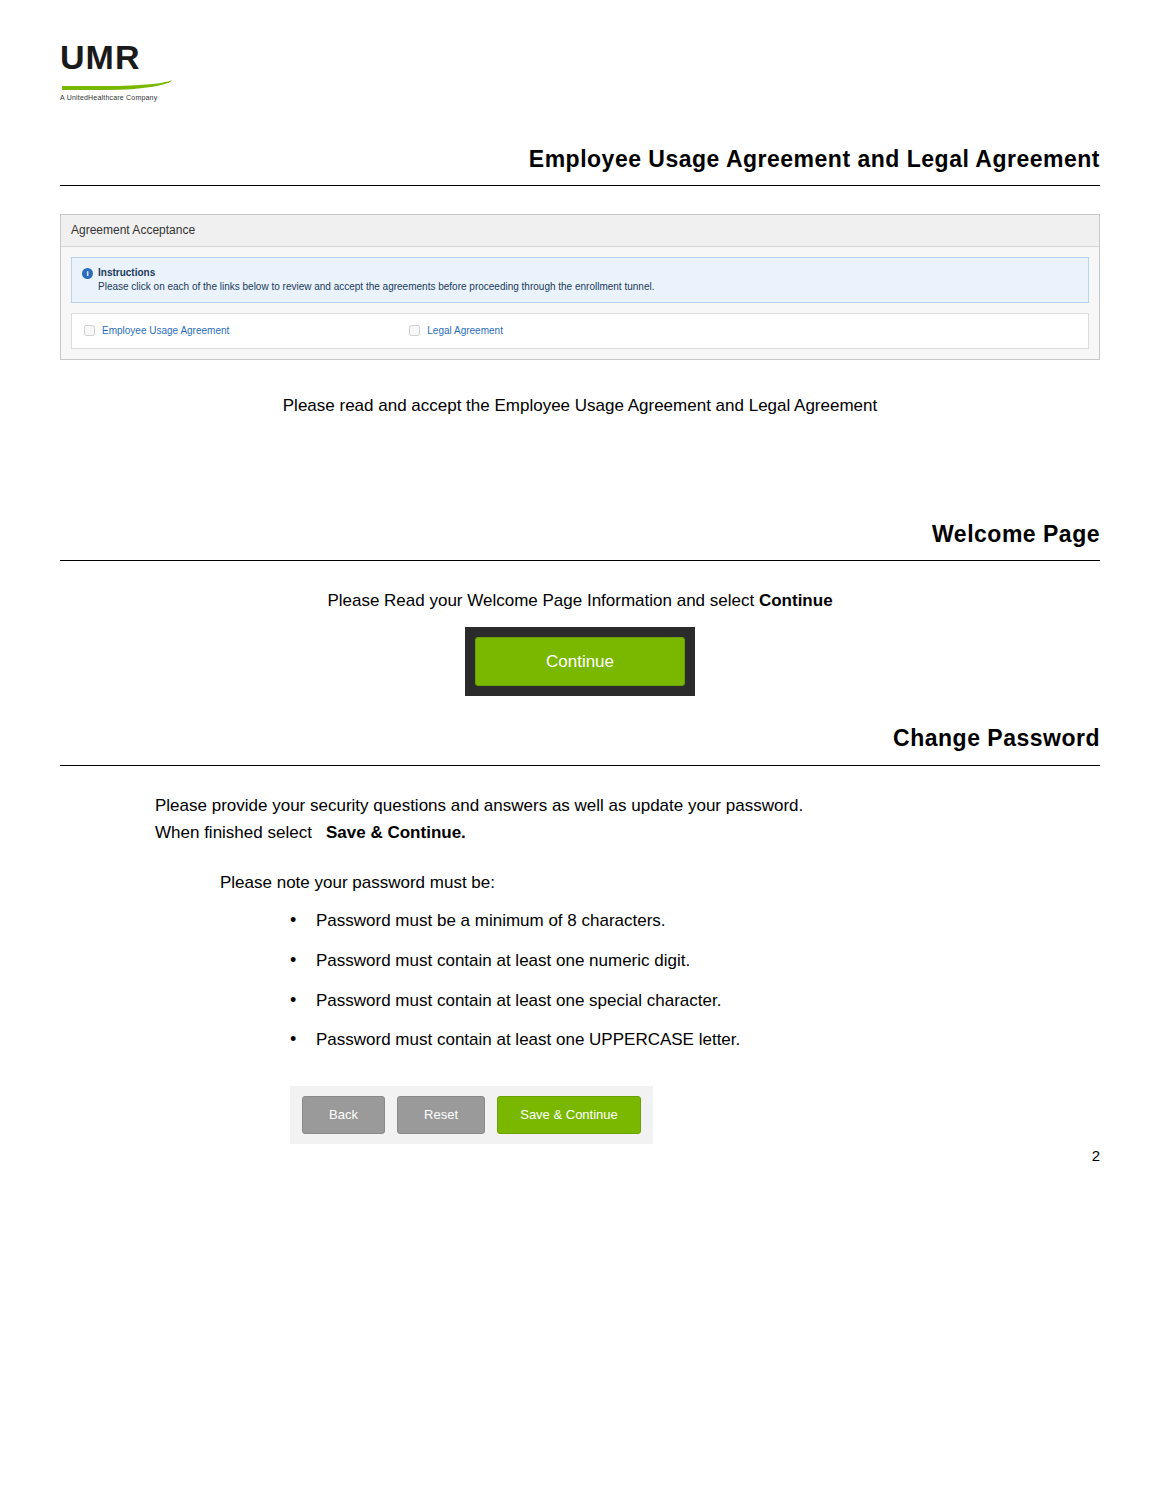UMR
A UnitedHealthcare Company
Employee Usage Agreement and Legal Agreement
Agreement Acceptance
iInstructions
Please click on each of the links below to review and accept the agreements before proceeding through the enrollment tunnel.
Employee Usage Agreement Legal Agreement
Please read and accept the Employee Usage Agreement and Legal Agreement
Welcome Page
Please Read your Welcome Page Information and select Continue
Continue
Change Password
Please provide your security questions and answers as well as update your password.
When finished select Save & Continue.
Please note your password must be:
Password must be a minimum of 8 characters.
Password must contain at least one numeric digit.
Password must contain at least one special character.
Password must contain at least one UPPERCASE letter.
Back Reset Save & Continue
2